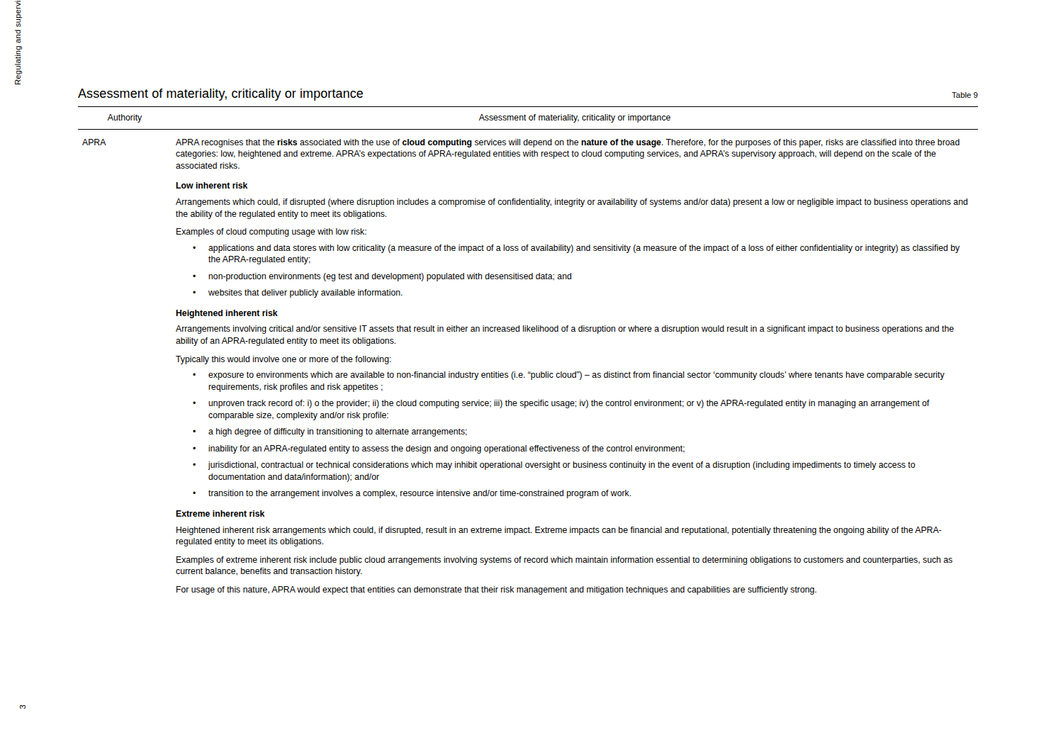Regulating and supervising the clouds: emerging prudential approaches for insurance companies
3
Assessment of materiality, criticality or importance
Table 9
| Authority | Assessment of materiality, criticality or importance |
| --- | --- |
| APRA | APRA recognises that the risks associated with the use of cloud computing services will depend on the nature of the usage . Therefore, for the purposes of this paper, risks are classified into three broad categories: low, heightened and extreme. APRA’s expectations of APRA-regulated entities with respect to cloud computing services, and APRA’s supervisory approach, will depend on the scale of the associated risks. Low inherent risk Arrangements which could, if disrupted (where disruption includes a compromise of confidentiality, integrity or availability of systems and/or data) present a low or negligible impact to business operations and the ability of the regulated entity to meet its obligations. Examples of cloud computing usage with low risk: applications and data stores with low criticality (a measure of the impact of a loss of availability) and sensitivity (a measure of the impact of a loss of either confidentiality or integrity) as classified by the APRA-regulated entity; non-production environments (eg test and development) populated with desensitised data; and websites that deliver publicly available information. Heightened inherent risk Arrangements involving critical and/or sensitive IT assets that result in either an increased likelihood of a disruption or where a disruption would result in a significant impact to business operations and the ability of an APRA-regulated entity to meet its obligations. Typically this would involve one or more of the following: exposure to environments which are available to non-financial industry entities (i.e. “public cloud”) – as distinct from financial sector ‘community clouds’ where tenants have comparable security requirements, risk profiles and risk appetites ; unproven track record of: i) o the provider; ii) the cloud computing service; iii) the specific usage; iv) the control environment; or v) the APRA-regulated entity in managing an arrangement of comparable size, complexity and/or risk profile: a high degree of difficulty in transitioning to alternate arrangements; inability for an APRA-regulated entity to assess the design and ongoing operational effectiveness of the control environment; jurisdictional, contractual or technical considerations which may inhibit operational oversight or business continuity in the event of a disruption (including impediments to timely access to documentation and data/information); and/or transition to the arrangement involves a complex, resource intensive and/or time-constrained program of work. Extreme inherent risk Heightened inherent risk arrangements which could, if disrupted, result in an extreme impact. Extreme impacts can be financial and reputational, potentially threatening the ongoing ability of the APRA-regulated entity to meet its obligations. Examples of extreme inherent risk include public cloud arrangements involving systems of record which maintain information essential to determining obligations to customers and counterparties, such as current balance, benefits and transaction history. For usage of this nature, APRA would expect that entities can demonstrate that their risk management and mitigation techniques and capabilities are sufficiently strong. |